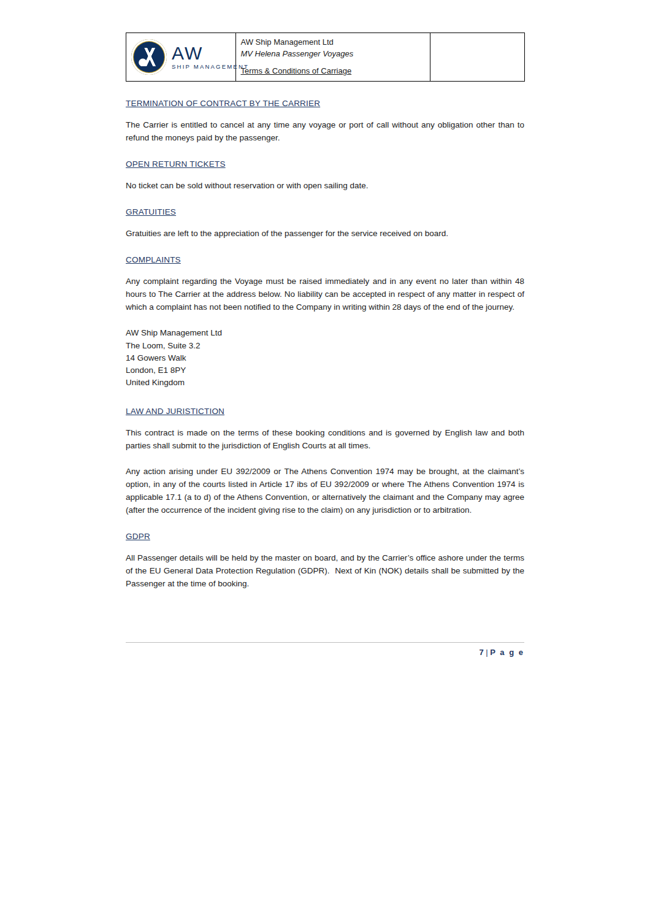AW SHIP MANAGEMENT
AW Ship Management Ltd MV Helena Passenger Voyages Terms & Conditions of Carriage
TERMINATION OF CONTRACT BY THE CARRIER
The Carrier is entitled to cancel at any time any voyage or port of call without any obligation other than to refund the moneys paid by the passenger.
OPEN RETURN TICKETS
No ticket can be sold without reservation or with open sailing date.
GRATUITIES
Gratuities are left to the appreciation of the passenger for the service received on board.
COMPLAINTS
Any complaint regarding the Voyage must be raised immediately and in any event no later than within 48 hours to The Carrier at the address below. No liability can be accepted in respect of any matter in respect of which a complaint has not been notified to the Company in writing within 28 days of the end of the journey.
AW Ship Management Ltd
The Loom, Suite 3.2
14 Gowers Walk
London, E1 8PY
United Kingdom
LAW AND JURISTICTION
This contract is made on the terms of these booking conditions and is governed by English law and both parties shall submit to the jurisdiction of English Courts at all times.
Any action arising under EU 392/2009 or The Athens Convention 1974 may be brought, at the claimant’s option, in any of the courts listed in Article 17 ibs of EU 392/2009 or where The Athens Convention 1974 is applicable 17.1 (a to d) of the Athens Convention, or alternatively the claimant and the Company may agree (after the occurrence of the incident giving rise to the claim) on any jurisdiction or to arbitration.
GDPR
All Passenger details will be held by the master on board, and by the Carrier’s office ashore under the terms of the EU General Data Protection Regulation (GDPR). Next of Kin (NOK) details shall be submitted by the Passenger at the time of booking.
7 | P a g e